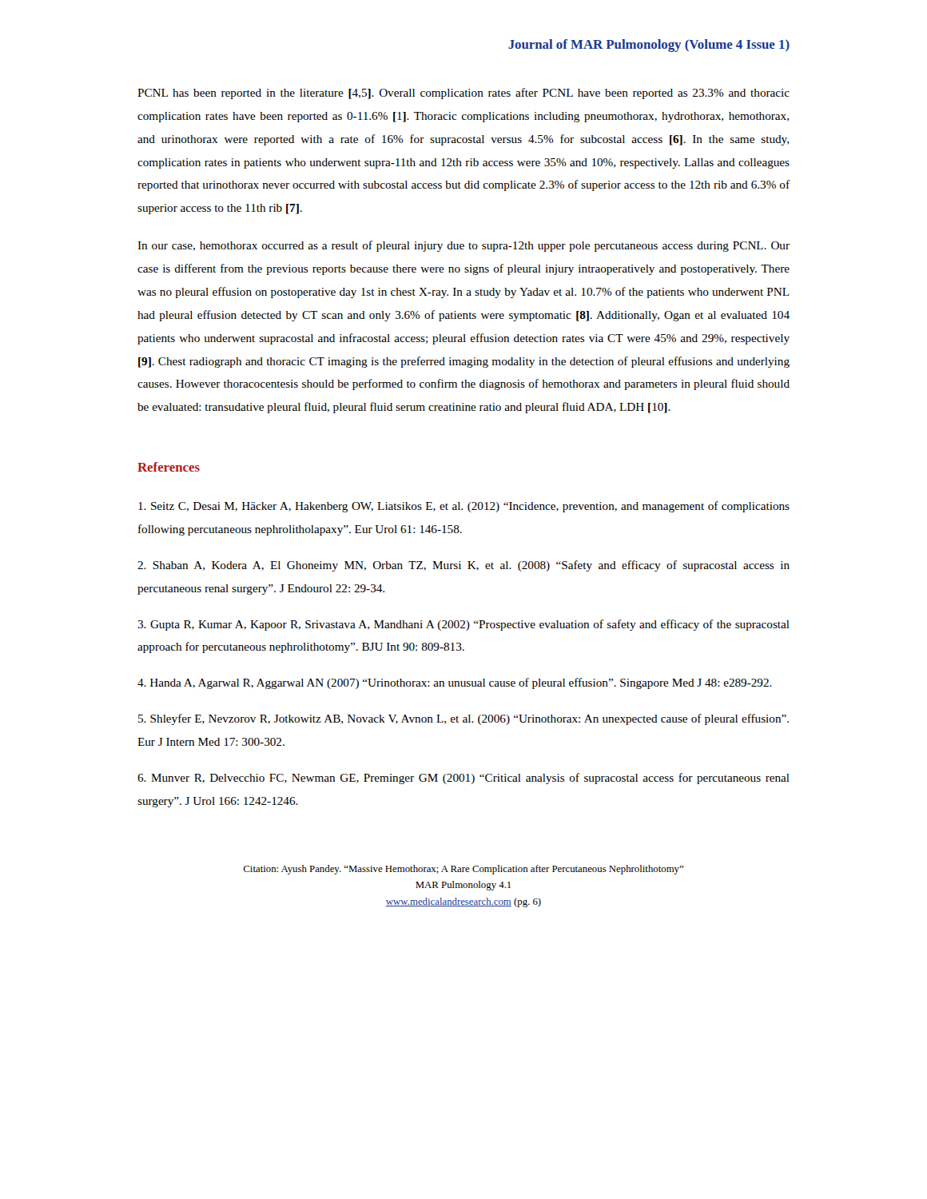Journal of MAR Pulmonology (Volume 4 Issue 1)
PCNL has been reported in the literature [4,5]. Overall complication rates after PCNL have been reported as 23.3% and thoracic complication rates have been reported as 0-11.6% [1]. Thoracic complications including pneumothorax, hydrothorax, hemothorax, and urinothorax were reported with a rate of 16% for supracostal versus 4.5% for subcostal access [6]. In the same study, complication rates in patients who underwent supra-11th and 12th rib access were 35% and 10%, respectively. Lallas and colleagues reported that urinothorax never occurred with subcostal access but did complicate 2.3% of superior access to the 12th rib and 6.3% of superior access to the 11th rib [7].
In our case, hemothorax occurred as a result of pleural injury due to supra-12th upper pole percutaneous access during PCNL. Our case is different from the previous reports because there were no signs of pleural injury intraoperatively and postoperatively. There was no pleural effusion on postoperative day 1st in chest X-ray. In a study by Yadav et al. 10.7% of the patients who underwent PNL had pleural effusion detected by CT scan and only 3.6% of patients were symptomatic [8]. Additionally, Ogan et al evaluated 104 patients who underwent supracostal and infracostal access; pleural effusion detection rates via CT were 45% and 29%, respectively [9]. Chest radiograph and thoracic CT imaging is the preferred imaging modality in the detection of pleural effusions and underlying causes. However thoracocentesis should be performed to confirm the diagnosis of hemothorax and parameters in pleural fluid should be evaluated: transudative pleural fluid, pleural fluid serum creatinine ratio and pleural fluid ADA, LDH [10].
References
Seitz C, Desai M, Häcker A, Hakenberg OW, Liatsikos E, et al. (2012) “Incidence, prevention, and management of complications following percutaneous nephrolitholapaxy”. Eur Urol 61: 146-158.
Shaban A, Kodera A, El Ghoneimy MN, Orban TZ, Mursi K, et al. (2008) “Safety and efficacy of supracostal access in percutaneous renal surgery”. J Endourol 22: 29-34.
Gupta R, Kumar A, Kapoor R, Srivastava A, Mandhani A (2002) “Prospective evaluation of safety and efficacy of the supracostal approach for percutaneous nephrolithotomy”. BJU Int 90: 809-813.
Handa A, Agarwal R, Aggarwal AN (2007) “Urinothorax: an unusual cause of pleural effusion”. Singapore Med J 48: e289-292.
Shleyfer E, Nevzorov R, Jotkowitz AB, Novack V, Avnon L, et al. (2006) “Urinothorax: An unexpected cause of pleural effusion”. Eur J Intern Med 17: 300-302.
Munver R, Delvecchio FC, Newman GE, Preminger GM (2001) “Critical analysis of supracostal access for percutaneous renal surgery”. J Urol 166: 1242-1246.
Citation: Ayush Pandey. “Massive Hemothorax; A Rare Complication after Percutaneous Nephrolithotomy”
MAR Pulmonology 4.1
www.medicalandresearch.com (pg. 6)